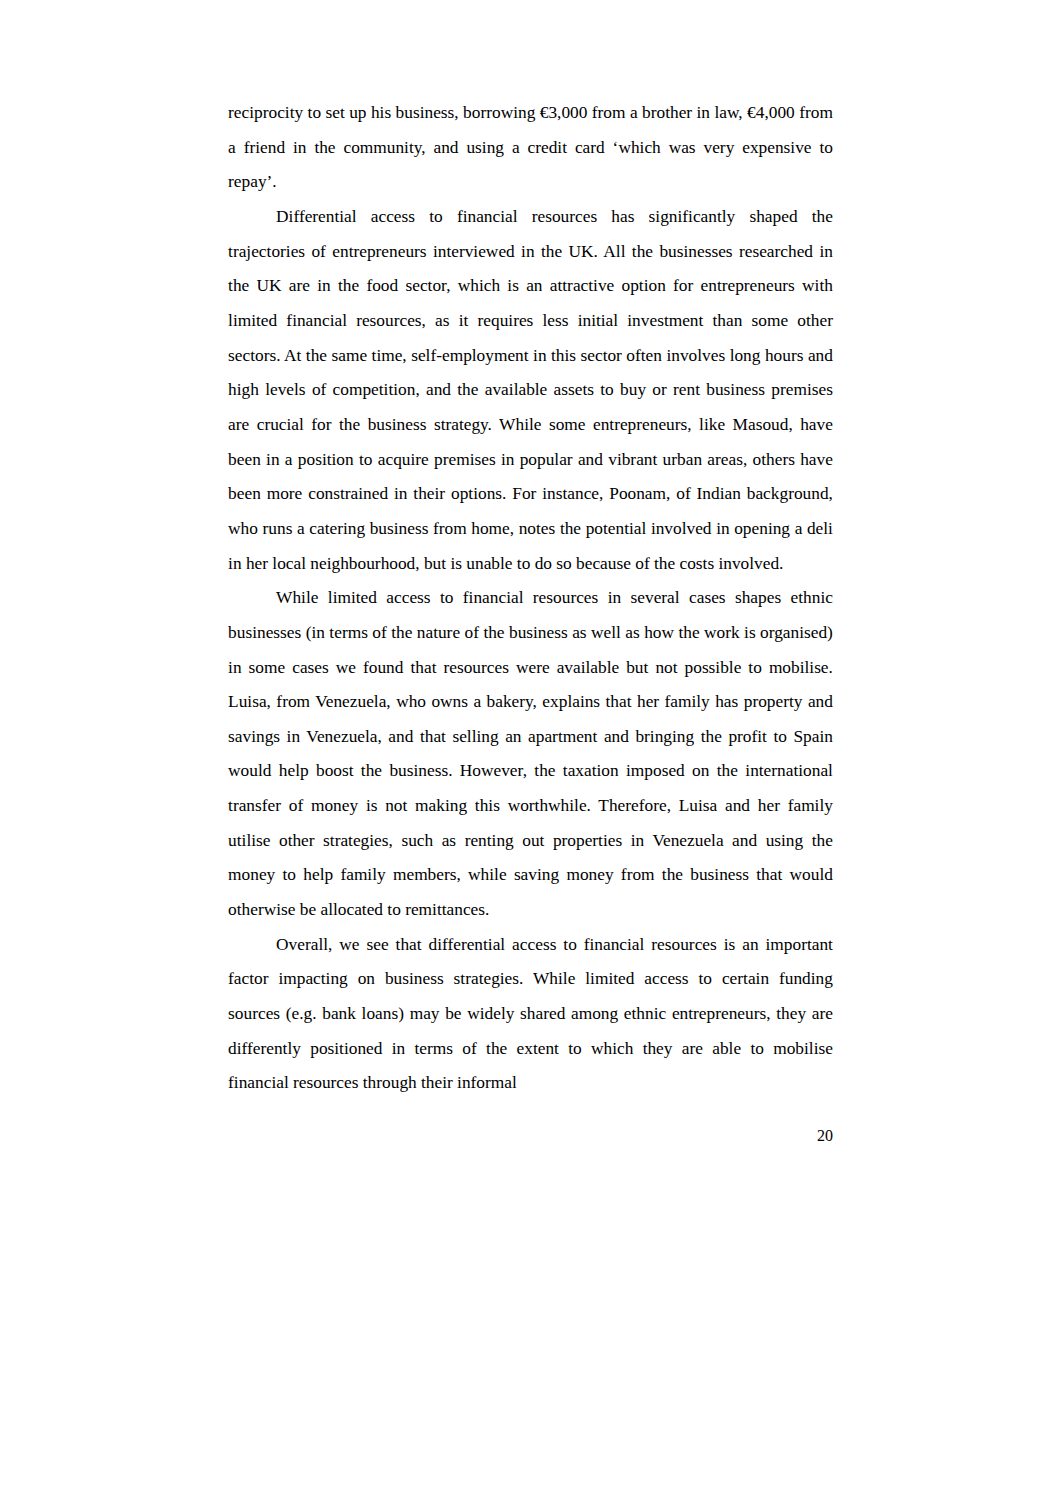reciprocity to set up his business, borrowing €3,000 from a brother in law, €4,000 from a friend in the community, and using a credit card ‘which was very expensive to repay’.
Differential access to financial resources has significantly shaped the trajectories of entrepreneurs interviewed in the UK. All the businesses researched in the UK are in the food sector, which is an attractive option for entrepreneurs with limited financial resources, as it requires less initial investment than some other sectors. At the same time, self-employment in this sector often involves long hours and high levels of competition, and the available assets to buy or rent business premises are crucial for the business strategy. While some entrepreneurs, like Masoud, have been in a position to acquire premises in popular and vibrant urban areas, others have been more constrained in their options. For instance, Poonam, of Indian background, who runs a catering business from home, notes the potential involved in opening a deli in her local neighbourhood, but is unable to do so because of the costs involved.
While limited access to financial resources in several cases shapes ethnic businesses (in terms of the nature of the business as well as how the work is organised) in some cases we found that resources were available but not possible to mobilise. Luisa, from Venezuela, who owns a bakery, explains that her family has property and savings in Venezuela, and that selling an apartment and bringing the profit to Spain would help boost the business. However, the taxation imposed on the international transfer of money is not making this worthwhile. Therefore, Luisa and her family utilise other strategies, such as renting out properties in Venezuela and using the money to help family members, while saving money from the business that would otherwise be allocated to remittances.
Overall, we see that differential access to financial resources is an important factor impacting on business strategies. While limited access to certain funding sources (e.g. bank loans) may be widely shared among ethnic entrepreneurs, they are differently positioned in terms of the extent to which they are able to mobilise financial resources through their informal
20